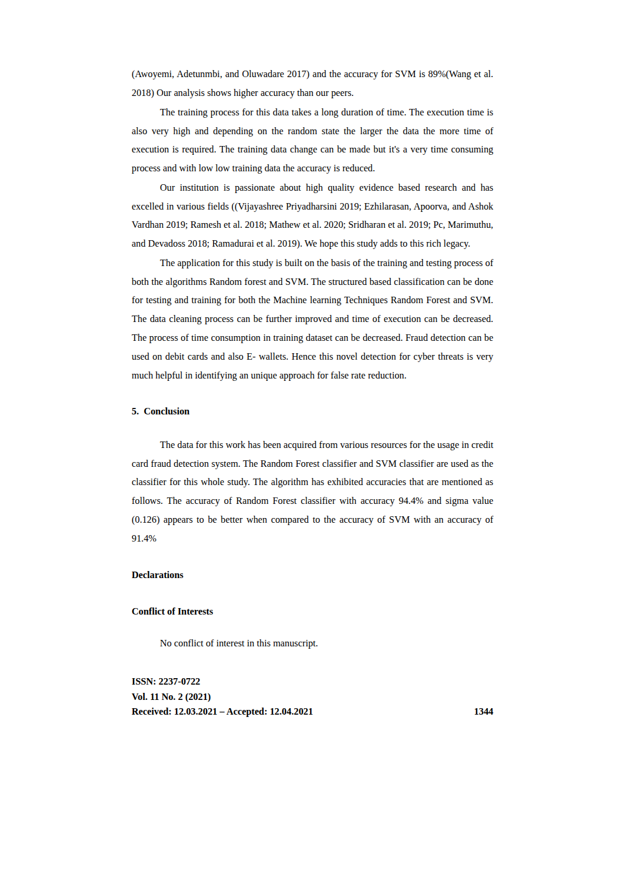(Awoyemi, Adetunmbi, and Oluwadare 2017) and the accuracy for SVM is 89%(Wang et al. 2018) Our analysis shows higher accuracy than our peers.
The training process for this data takes a long duration of time. The execution time is also very high and depending on the random state the larger the data the more time of execution is required. The training data change can be made but it's a very time consuming process and with low low training data the accuracy is reduced.
Our institution is passionate about high quality evidence based research and has excelled in various fields ((Vijayashree Priyadharsini 2019; Ezhilarasan, Apoorva, and Ashok Vardhan 2019; Ramesh et al. 2018; Mathew et al. 2020; Sridharan et al. 2019; Pc, Marimuthu, and Devadoss 2018; Ramadurai et al. 2019). We hope this study adds to this rich legacy.
The application for this study is built on the basis of the training and testing process of both the algorithms Random forest and SVM. The structured based classification can be done for testing and training for both the Machine learning Techniques Random Forest and SVM. The data cleaning process can be further improved and time of execution can be decreased. The process of time consumption in training dataset can be decreased. Fraud detection can be used on debit cards and also E- wallets. Hence this novel detection for cyber threats is very much helpful in identifying an unique approach for false rate reduction.
5. Conclusion
The data for this work has been acquired from various resources for the usage in credit card fraud detection system. The Random Forest classifier and SVM classifier are used as the classifier for this whole study. The algorithm has exhibited accuracies that are mentioned as follows. The accuracy of Random Forest classifier with accuracy 94.4% and sigma value (0.126) appears to be better when compared to the accuracy of SVM with an accuracy of 91.4%
Declarations
Conflict of Interests
No conflict of interest in this manuscript.
ISSN: 2237-0722
Vol. 11 No. 2 (2021)
Received: 12.03.2021 – Accepted: 12.04.2021
1344